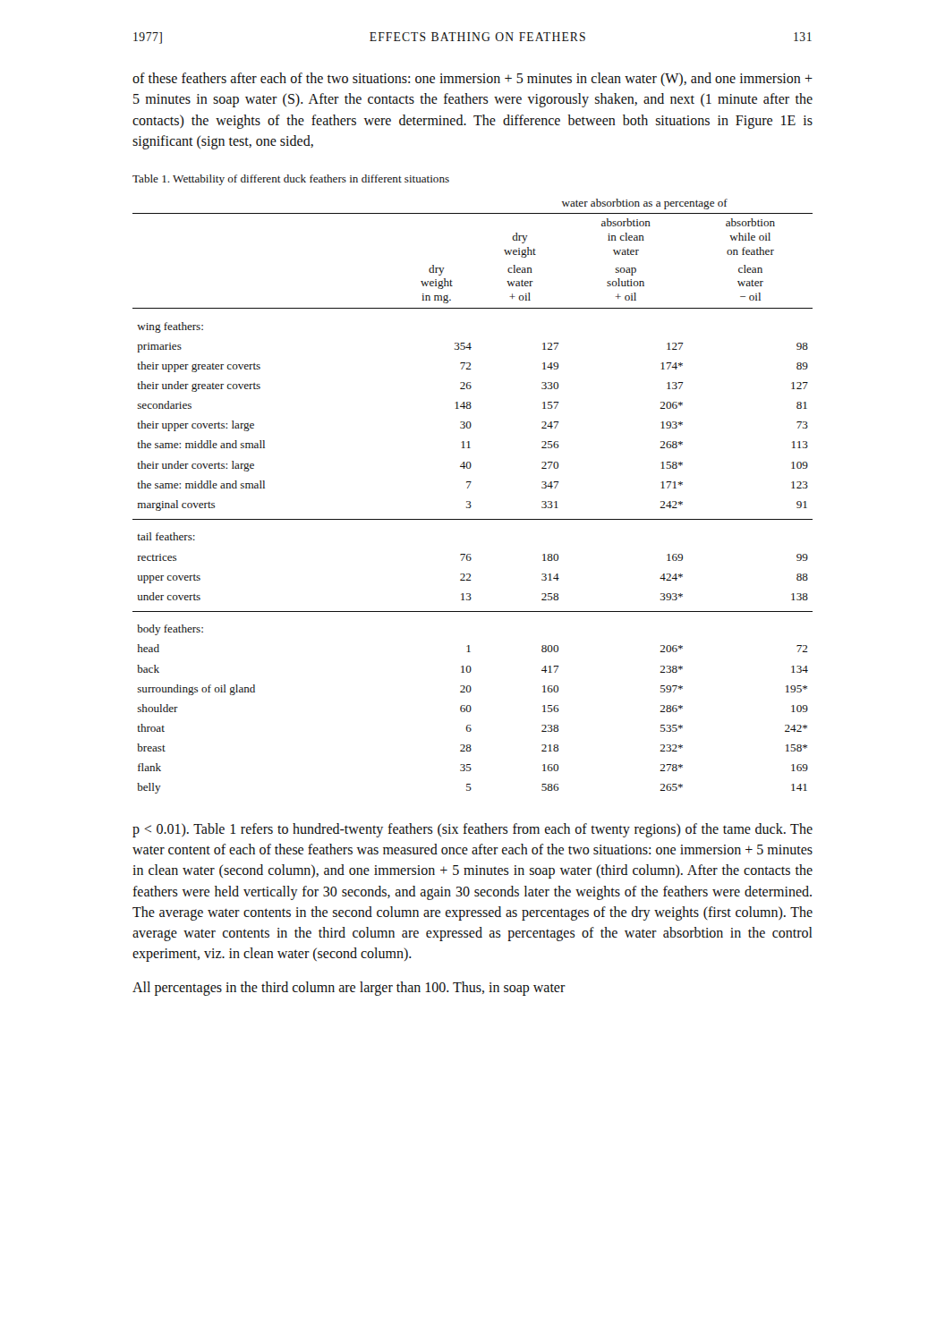1977] Effects Bathing on Feathers 131
of these feathers after each of the two situations: one immersion + 5 minutes in clean water (W), and one immersion + 5 minutes in soap water (S). After the contacts the feathers were vigorously shaken, and next (1 minute after the contacts) the weights of the feathers were determined. The difference between both situations in Figure 1E is significant (sign test, one sided,
Table 1. Wettability of different duck feathers in different situations
| | | water absorbtion as a percentage of |
| --- | --- | --- |
| | | dry weight | absorbtion in clean water | absorbtion while oil on feather |
| | dry weight in mg. | clean water + oil | soap solution + oil | clean water − oil |
| wing feathers: |
| primaries | 354 | 127 | 127 | 98 |
| their upper greater coverts | 72 | 149 | 174* | 89 |
| their under greater coverts | 26 | 330 | 137 | 127 |
| secondaries | 148 | 157 | 206* | 81 |
| their upper coverts: large | 30 | 247 | 193* | 73 |
| the same: middle and small | 11 | 256 | 268* | 113 |
| their under coverts: large | 40 | 270 | 158* | 109 |
| the same: middle and small | 7 | 347 | 171* | 123 |
| marginal coverts | 3 | 331 | 242* | 91 |
| tail feathers: |
| rectrices | 76 | 180 | 169 | 99 |
| upper coverts | 22 | 314 | 424* | 88 |
| under coverts | 13 | 258 | 393* | 138 |
| body feathers: |
| head | 1 | 800 | 206* | 72 |
| back | 10 | 417 | 238* | 134 |
| surroundings of oil gland | 20 | 160 | 597* | 195* |
| shoulder | 60 | 156 | 286* | 109 |
| throat | 6 | 238 | 535* | 242* |
| breast | 28 | 218 | 232* | 158* |
| flank | 35 | 160 | 278* | 169 |
| belly | 5 | 586 | 265* | 141 |
p < 0.01). Table 1 refers to hundred-twenty feathers (six feathers from each of twenty regions) of the tame duck. The water content of each of these feathers was measured once after each of the two situations: one immersion + 5 minutes in clean water (second column), and one immersion + 5 minutes in soap water (third column). After the contacts the feathers were held vertically for 30 seconds, and again 30 seconds later the weights of the feathers were determined. The average water contents in the second column are expressed as percentages of the dry weights (first column). The average water contents in the third column are expressed as percentages of the water absorbtion in the control experiment, viz. in clean water (second column).
All percentages in the third column are larger than 100. Thus, in soap water